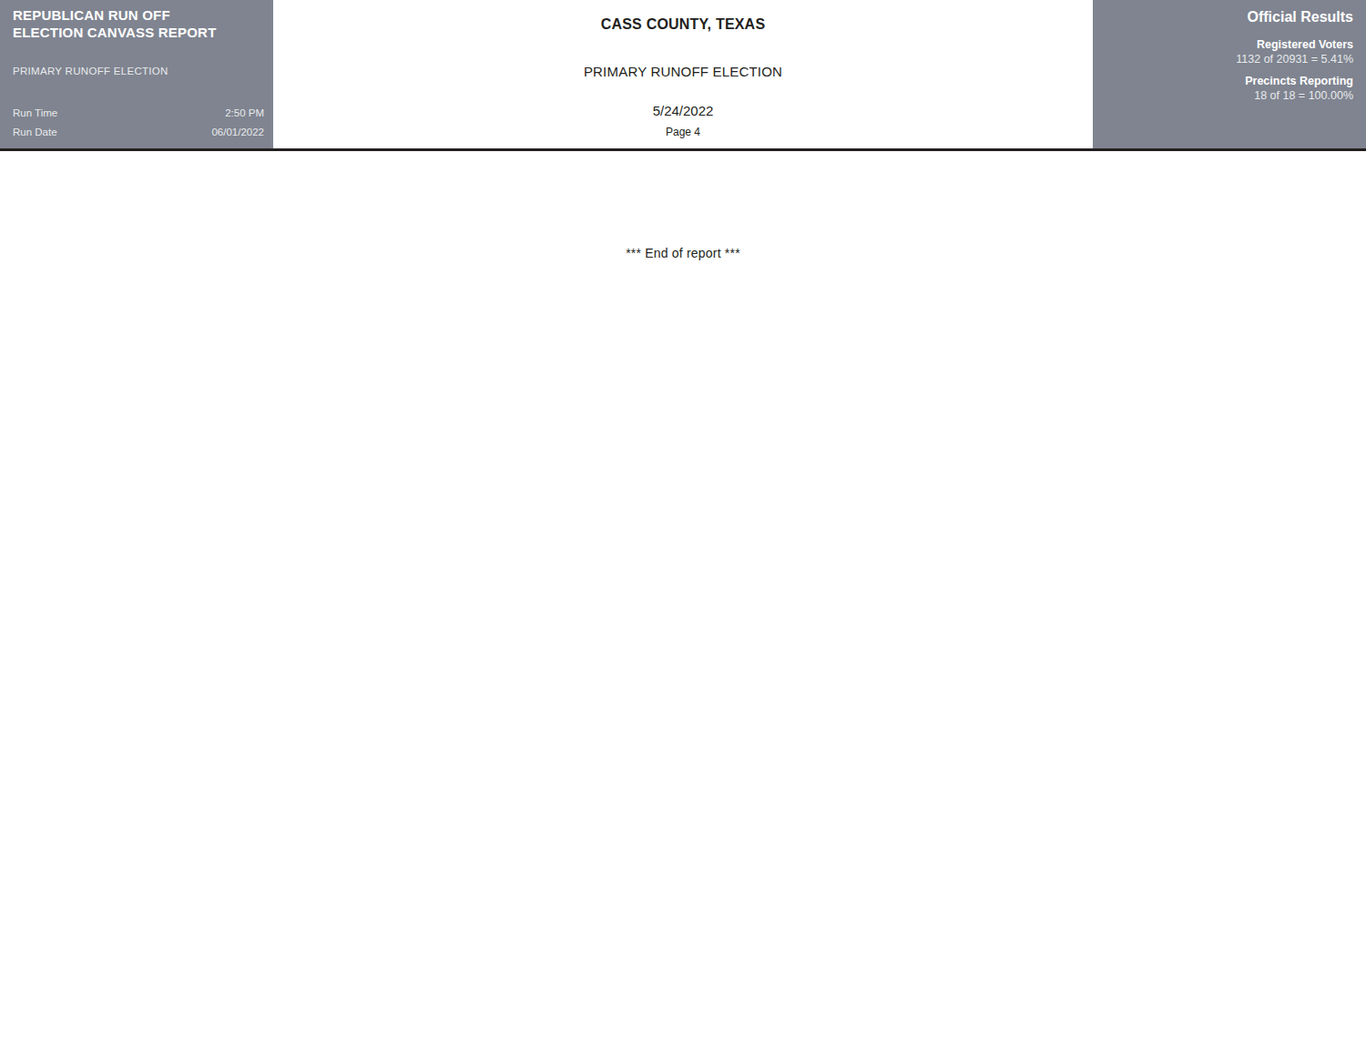Republican Run Off
Election Canvass Report
Primary Runoff Election
Run Time 2:50 PM
Run Date 06/01/2022
CASS COUNTY, TEXAS
PRIMARY RUNOFF ELECTION
5/24/2022
Page 4
Official Results
Registered Voters
1132 of 20931 = 5.41%
Precincts Reporting
18 of 18 = 100.00%
*** End of report ***